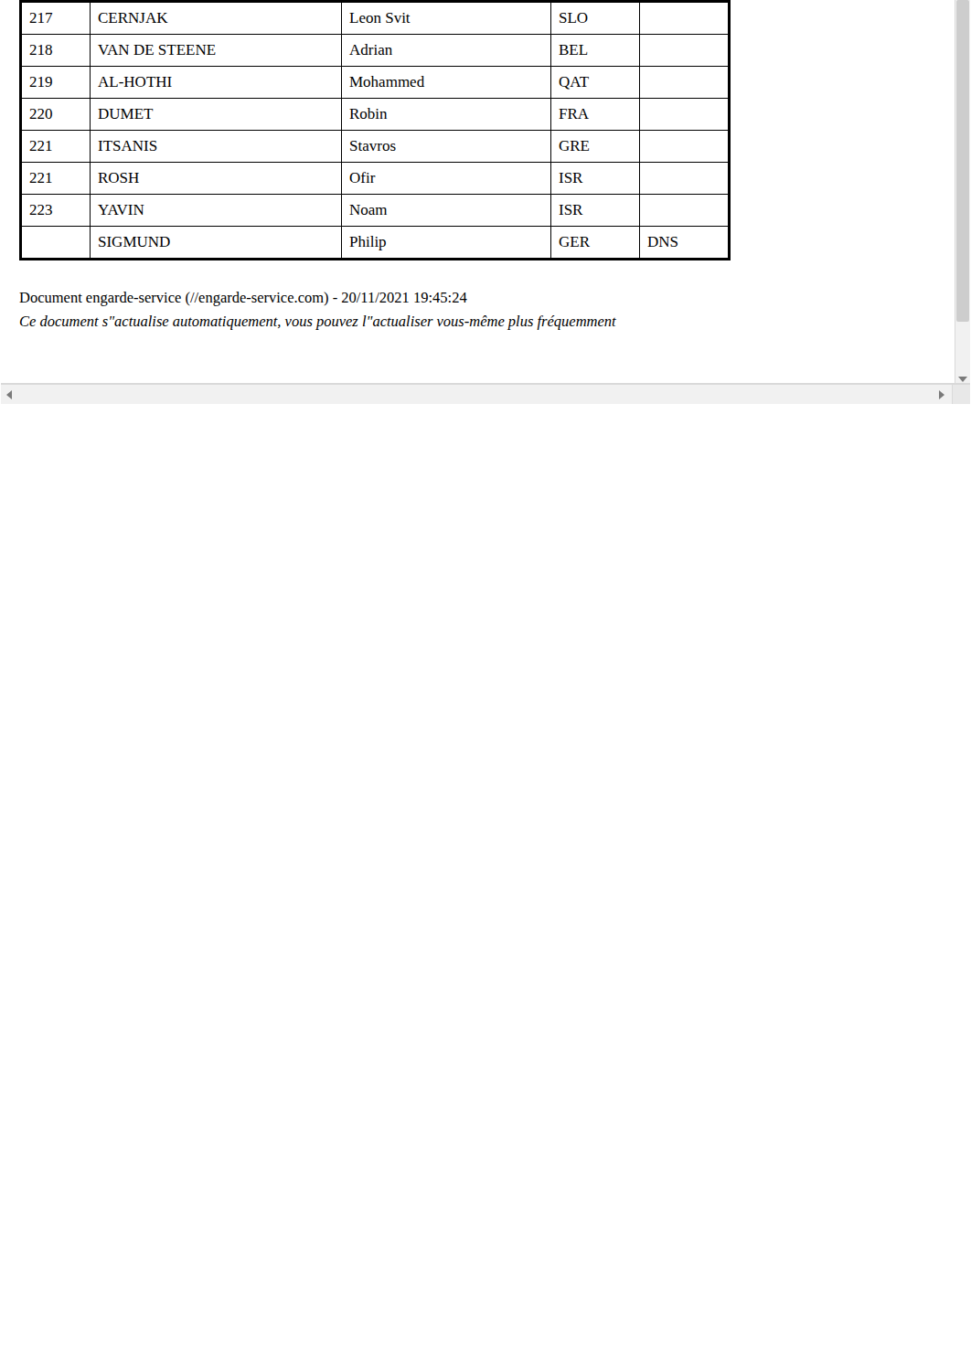| 217 | CERNJAK | Leon Svit | SLO | |
| 218 | VAN DE STEENE | Adrian | BEL | |
| 219 | AL-HOTHI | Mohammed | QAT | |
| 220 | DUMET | Robin | FRA | |
| 221 | ITSANIS | Stavros | GRE | |
| 221 | ROSH | Ofir | ISR | |
| 223 | YAVIN | Noam | ISR | |
| | SIGMUND | Philip | GER | DNS |
Document engarde-service (//engarde-service.com) - 20/11/2021 19:45:24
Ce document s"actualise automatiquement, vous pouvez l"actualiser vous-même plus fréquemment